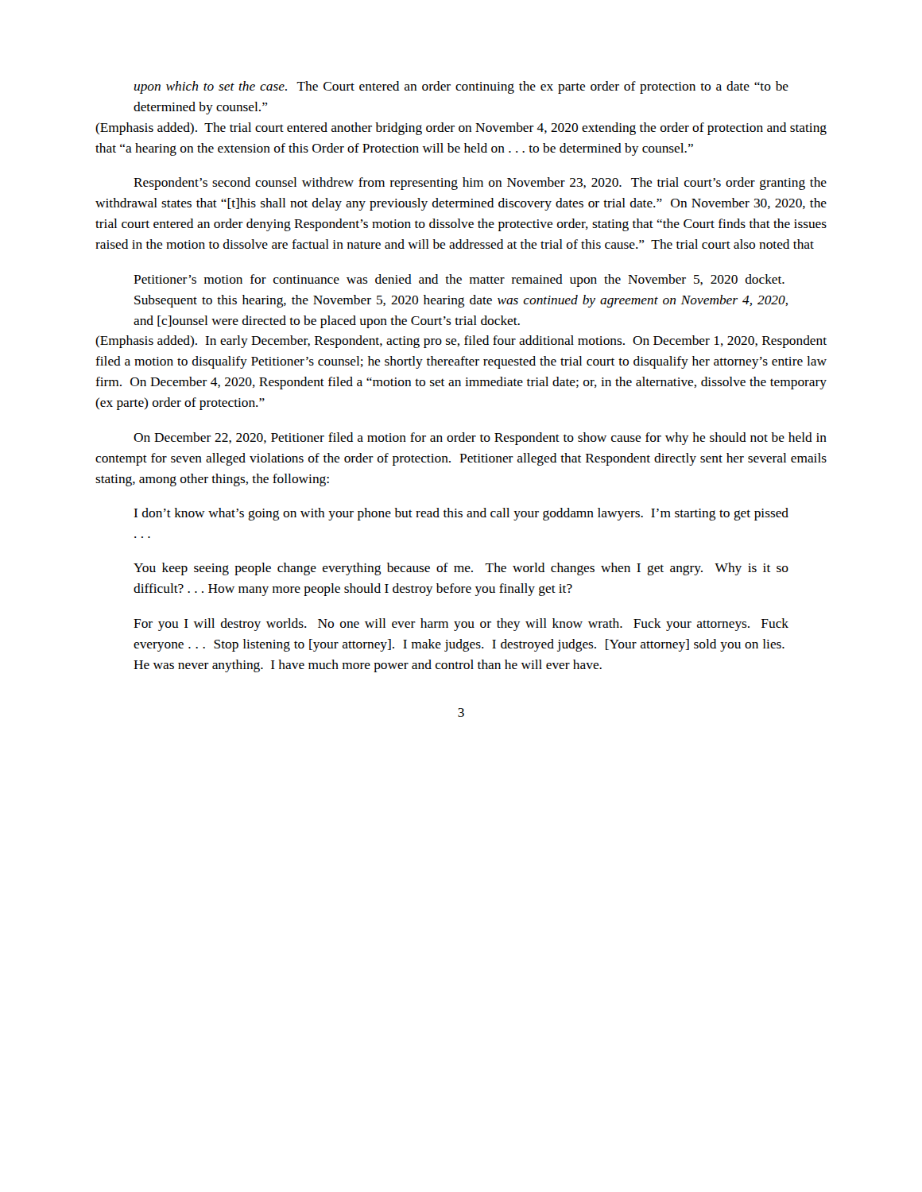upon which to set the case. The Court entered an order continuing the ex parte order of protection to a date “to be determined by counsel.”
(Emphasis added). The trial court entered another bridging order on November 4, 2020 extending the order of protection and stating that “a hearing on the extension of this Order of Protection will be held on . . . to be determined by counsel.”
Respondent’s second counsel withdrew from representing him on November 23, 2020. The trial court’s order granting the withdrawal states that “[t]his shall not delay any previously determined discovery dates or trial date.” On November 30, 2020, the trial court entered an order denying Respondent’s motion to dissolve the protective order, stating that “the Court finds that the issues raised in the motion to dissolve are factual in nature and will be addressed at the trial of this cause.” The trial court also noted that
Petitioner’s motion for continuance was denied and the matter remained upon the November 5, 2020 docket. Subsequent to this hearing, the November 5, 2020 hearing date was continued by agreement on November 4, 2020, and [c]ounsel were directed to be placed upon the Court’s trial docket.
(Emphasis added). In early December, Respondent, acting pro se, filed four additional motions. On December 1, 2020, Respondent filed a motion to disqualify Petitioner’s counsel; he shortly thereafter requested the trial court to disqualify her attorney’s entire law firm. On December 4, 2020, Respondent filed a “motion to set an immediate trial date; or, in the alternative, dissolve the temporary (ex parte) order of protection.”
On December 22, 2020, Petitioner filed a motion for an order to Respondent to show cause for why he should not be held in contempt for seven alleged violations of the order of protection. Petitioner alleged that Respondent directly sent her several emails stating, among other things, the following:
I don’t know what’s going on with your phone but read this and call your goddamn lawyers. I’m starting to get pissed . . .
You keep seeing people change everything because of me. The world changes when I get angry. Why is it so difficult? . . . How many more people should I destroy before you finally get it?
For you I will destroy worlds. No one will ever harm you or they will know wrath. Fuck your attorneys. Fuck everyone . . . Stop listening to [your attorney]. I make judges. I destroyed judges. [Your attorney] sold you on lies. He was never anything. I have much more power and control than he will ever have.
3